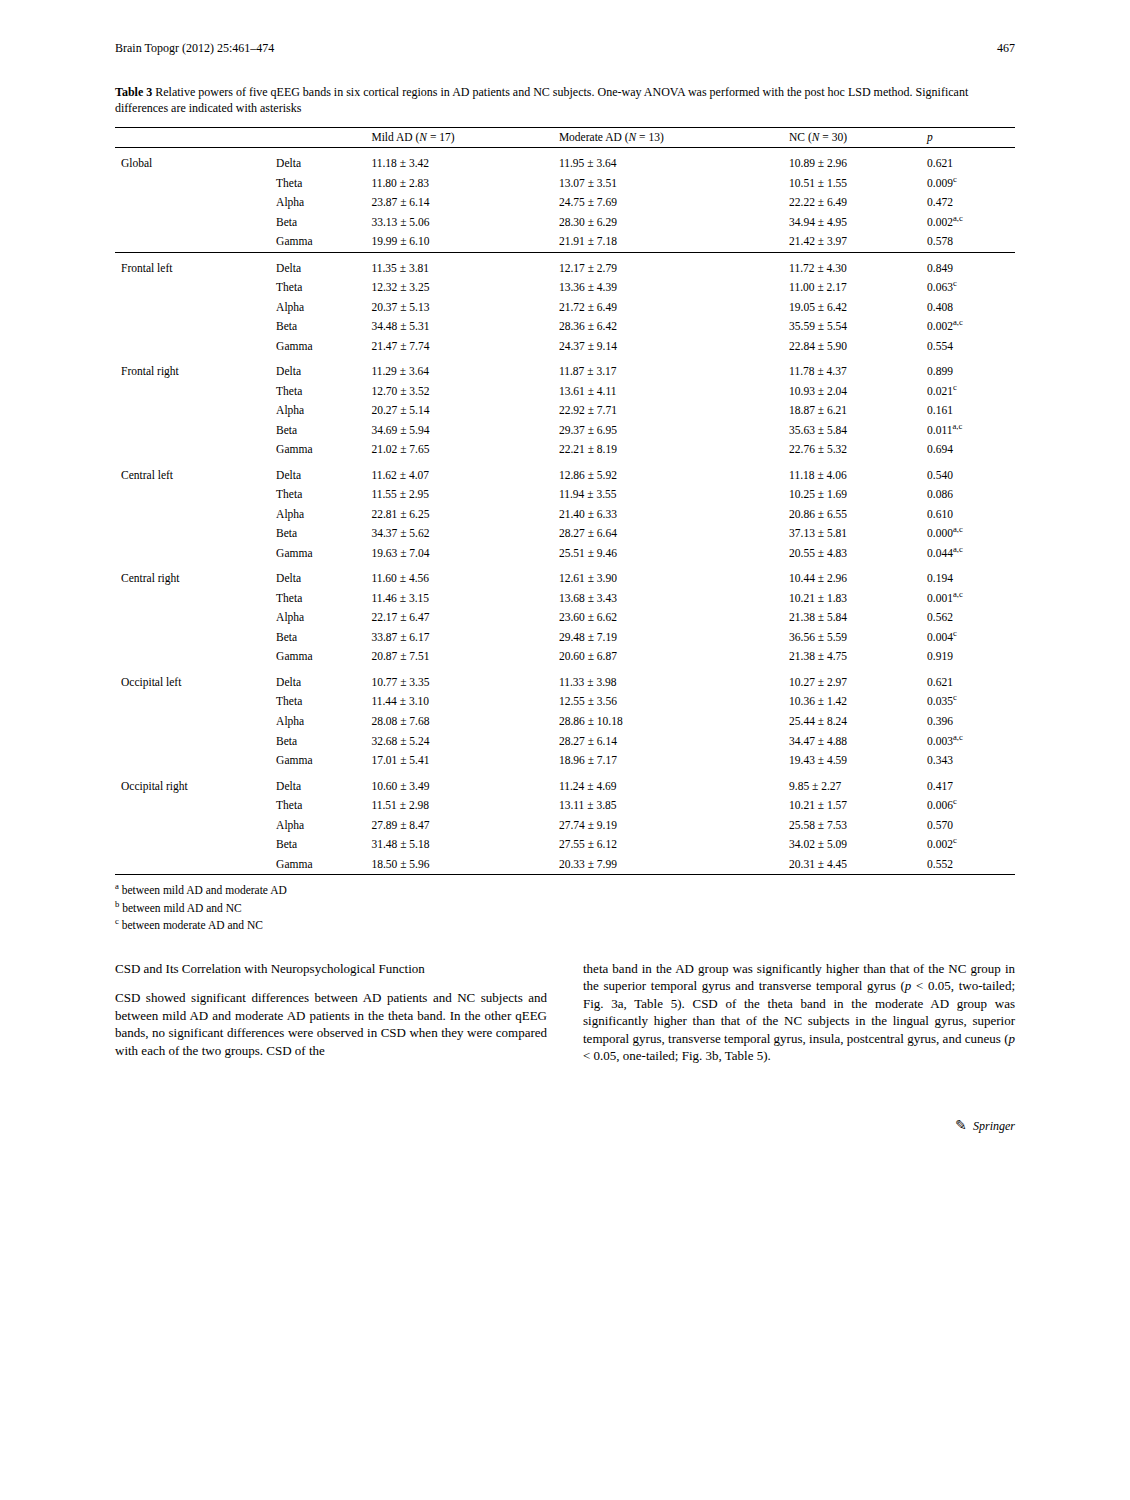Brain Topogr (2012) 25:461–474 467
Table 3 Relative powers of five qEEG bands in six cortical regions in AD patients and NC subjects. One-way ANOVA was performed with the post hoc LSD method. Significant differences are indicated with asterisks
| | | Mild AD ( N = 17) | Moderate AD ( N = 13) | NC ( N = 30) | p |
| --- | --- | --- | --- | --- | --- |
| Global | Delta | 11.18 ± 3.42 | 11.95 ± 3.64 | 10.89 ± 2.96 | 0.621 |
| | Theta | 11.80 ± 2.83 | 13.07 ± 3.51 | 10.51 ± 1.55 | 0.009 c |
| | Alpha | 23.87 ± 6.14 | 24.75 ± 7.69 | 22.22 ± 6.49 | 0.472 |
| | Beta | 33.13 ± 5.06 | 28.30 ± 6.29 | 34.94 ± 4.95 | 0.002 a,c |
| | Gamma | 19.99 ± 6.10 | 21.91 ± 7.18 | 21.42 ± 3.97 | 0.578 |
| Frontal left | Delta | 11.35 ± 3.81 | 12.17 ± 2.79 | 11.72 ± 4.30 | 0.849 |
| | Theta | 12.32 ± 3.25 | 13.36 ± 4.39 | 11.00 ± 2.17 | 0.063 c |
| | Alpha | 20.37 ± 5.13 | 21.72 ± 6.49 | 19.05 ± 6.42 | 0.408 |
| | Beta | 34.48 ± 5.31 | 28.36 ± 6.42 | 35.59 ± 5.54 | 0.002 a,c |
| | Gamma | 21.47 ± 7.74 | 24.37 ± 9.14 | 22.84 ± 5.90 | 0.554 |
| Frontal right | Delta | 11.29 ± 3.64 | 11.87 ± 3.17 | 11.78 ± 4.37 | 0.899 |
| | Theta | 12.70 ± 3.52 | 13.61 ± 4.11 | 10.93 ± 2.04 | 0.021 c |
| | Alpha | 20.27 ± 5.14 | 22.92 ± 7.71 | 18.87 ± 6.21 | 0.161 |
| | Beta | 34.69 ± 5.94 | 29.37 ± 6.95 | 35.63 ± 5.84 | 0.011 a,c |
| | Gamma | 21.02 ± 7.65 | 22.21 ± 8.19 | 22.76 ± 5.32 | 0.694 |
| Central left | Delta | 11.62 ± 4.07 | 12.86 ± 5.92 | 11.18 ± 4.06 | 0.540 |
| | Theta | 11.55 ± 2.95 | 11.94 ± 3.55 | 10.25 ± 1.69 | 0.086 |
| | Alpha | 22.81 ± 6.25 | 21.40 ± 6.33 | 20.86 ± 6.55 | 0.610 |
| | Beta | 34.37 ± 5.62 | 28.27 ± 6.64 | 37.13 ± 5.81 | 0.000 a,c |
| | Gamma | 19.63 ± 7.04 | 25.51 ± 9.46 | 20.55 ± 4.83 | 0.044 a,c |
| Central right | Delta | 11.60 ± 4.56 | 12.61 ± 3.90 | 10.44 ± 2.96 | 0.194 |
| | Theta | 11.46 ± 3.15 | 13.68 ± 3.43 | 10.21 ± 1.83 | 0.001 a,c |
| | Alpha | 22.17 ± 6.47 | 23.60 ± 6.62 | 21.38 ± 5.84 | 0.562 |
| | Beta | 33.87 ± 6.17 | 29.48 ± 7.19 | 36.56 ± 5.59 | 0.004 c |
| | Gamma | 20.87 ± 7.51 | 20.60 ± 6.87 | 21.38 ± 4.75 | 0.919 |
| Occipital left | Delta | 10.77 ± 3.35 | 11.33 ± 3.98 | 10.27 ± 2.97 | 0.621 |
| | Theta | 11.44 ± 3.10 | 12.55 ± 3.56 | 10.36 ± 1.42 | 0.035 c |
| | Alpha | 28.08 ± 7.68 | 28.86 ± 10.18 | 25.44 ± 8.24 | 0.396 |
| | Beta | 32.68 ± 5.24 | 28.27 ± 6.14 | 34.47 ± 4.88 | 0.003 a,c |
| | Gamma | 17.01 ± 5.41 | 18.96 ± 7.17 | 19.43 ± 4.59 | 0.343 |
| Occipital right | Delta | 10.60 ± 3.49 | 11.24 ± 4.69 | 9.85 ± 2.27 | 0.417 |
| | Theta | 11.51 ± 2.98 | 13.11 ± 3.85 | 10.21 ± 1.57 | 0.006 c |
| | Alpha | 27.89 ± 8.47 | 27.74 ± 9.19 | 25.58 ± 7.53 | 0.570 |
| | Beta | 31.48 ± 5.18 | 27.55 ± 6.12 | 34.02 ± 5.09 | 0.002 c |
| | Gamma | 18.50 ± 5.96 | 20.33 ± 7.99 | 20.31 ± 4.45 | 0.552 |
a between mild AD and moderate AD
b between mild AD and NC
c between moderate AD and NC
CSD and Its Correlation with Neuropsychological Function
CSD showed significant differences between AD patients and NC subjects and between mild AD and moderate AD patients in the theta band. In the other qEEG bands, no significant differences were observed in CSD when they were compared with each of the two groups. CSD of the
theta band in the AD group was significantly higher than that of the NC group in the superior temporal gyrus and transverse temporal gyrus (p < 0.05, two-tailed; Fig. 3a, Table 5). CSD of the theta band in the moderate AD group was significantly higher than that of the NC subjects in the lingual gyrus, superior temporal gyrus, transverse temporal gyrus, insula, postcentral gyrus, and cuneus (p < 0.05, one-tailed; Fig. 3b, Table 5).
✎Springer